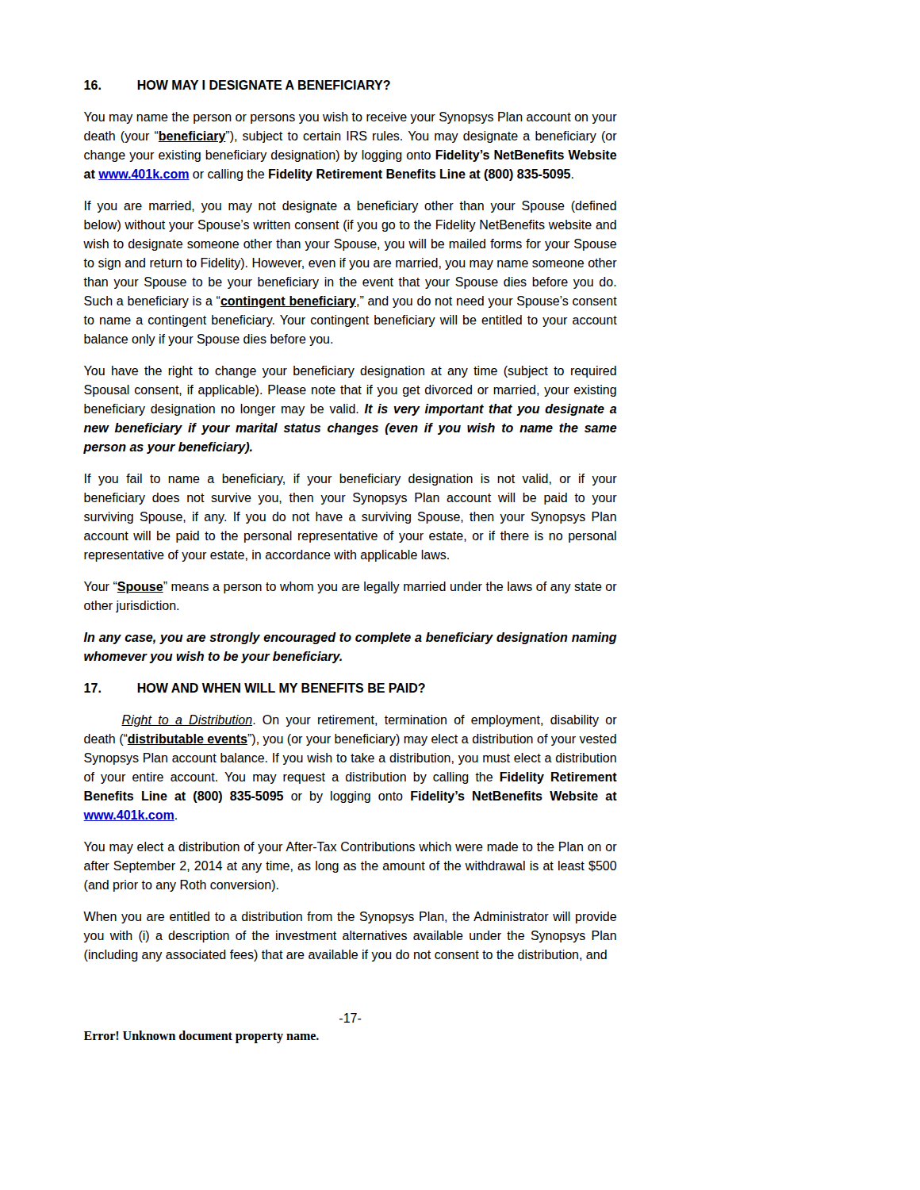16. How May I Designate a Beneficiary?
You may name the person or persons you wish to receive your Synopsys Plan account on your death (your “beneficiary”), subject to certain IRS rules. You may designate a beneficiary (or change your existing beneficiary designation) by logging onto Fidelity’s NetBenefits Website at www.401k.com or calling the Fidelity Retirement Benefits Line at (800) 835-5095.
If you are married, you may not designate a beneficiary other than your Spouse (defined below) without your Spouse’s written consent (if you go to the Fidelity NetBenefits website and wish to designate someone other than your Spouse, you will be mailed forms for your Spouse to sign and return to Fidelity). However, even if you are married, you may name someone other than your Spouse to be your beneficiary in the event that your Spouse dies before you do. Such a beneficiary is a “contingent beneficiary,” and you do not need your Spouse’s consent to name a contingent beneficiary. Your contingent beneficiary will be entitled to your account balance only if your Spouse dies before you.
You have the right to change your beneficiary designation at any time (subject to required Spousal consent, if applicable). Please note that if you get divorced or married, your existing beneficiary designation no longer may be valid. It is very important that you designate a new beneficiary if your marital status changes (even if you wish to name the same person as your beneficiary).
If you fail to name a beneficiary, if your beneficiary designation is not valid, or if your beneficiary does not survive you, then your Synopsys Plan account will be paid to your surviving Spouse, if any. If you do not have a surviving Spouse, then your Synopsys Plan account will be paid to the personal representative of your estate, or if there is no personal representative of your estate, in accordance with applicable laws.
Your “Spouse” means a person to whom you are legally married under the laws of any state or other jurisdiction.
In any case, you are strongly encouraged to complete a beneficiary designation naming whomever you wish to be your beneficiary.
17. How and When Will My Benefits Be Paid?
Right to a Distribution. On your retirement, termination of employment, disability or death (“distributable events”), you (or your beneficiary) may elect a distribution of your vested Synopsys Plan account balance. If you wish to take a distribution, you must elect a distribution of your entire account. You may request a distribution by calling the Fidelity Retirement Benefits Line at (800) 835-5095 or by logging onto Fidelity’s NetBenefits Website at www.401k.com.
You may elect a distribution of your After-Tax Contributions which were made to the Plan on or after September 2, 2014 at any time, as long as the amount of the withdrawal is at least $500 (and prior to any Roth conversion).
When you are entitled to a distribution from the Synopsys Plan, the Administrator will provide you with (i) a description of the investment alternatives available under the Synopsys Plan (including any associated fees) that are available if you do not consent to the distribution, and
-17-
Error! Unknown document property name.